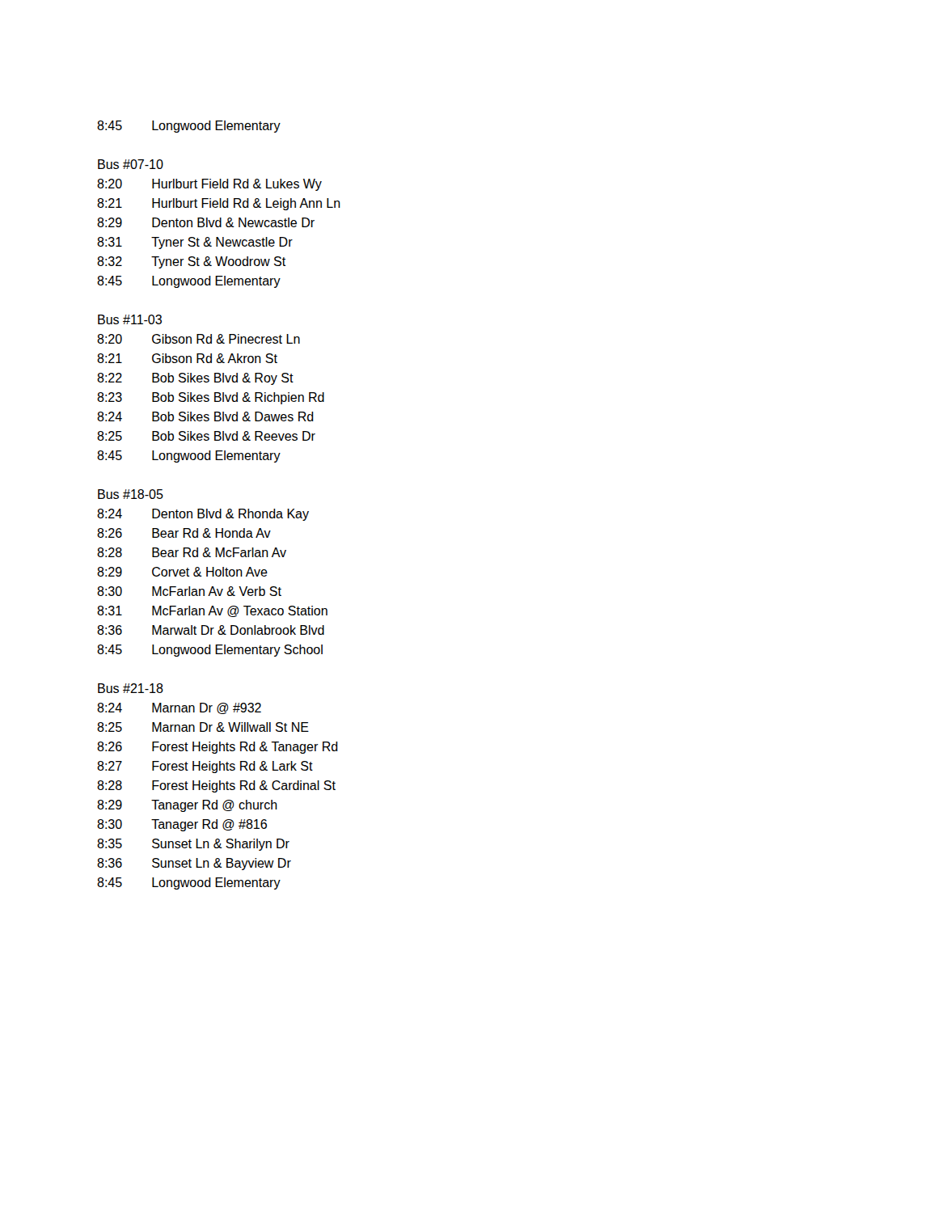8:45 Longwood Elementary
Bus #07-10
8:20 Hurlburt Field Rd & Lukes Wy
8:21 Hurlburt Field Rd & Leigh Ann Ln
8:29 Denton Blvd & Newcastle Dr
8:31 Tyner St & Newcastle Dr
8:32 Tyner St & Woodrow St
8:45 Longwood Elementary
Bus #11-03
8:20 Gibson Rd & Pinecrest Ln
8:21 Gibson Rd & Akron St
8:22 Bob Sikes Blvd & Roy St
8:23 Bob Sikes Blvd & Richpien Rd
8:24 Bob Sikes Blvd & Dawes Rd
8:25 Bob Sikes Blvd & Reeves Dr
8:45 Longwood Elementary
Bus #18-05
8:24 Denton Blvd & Rhonda Kay
8:26 Bear Rd & Honda Av
8:28 Bear Rd & McFarlan Av
8:29 Corvet & Holton Ave
8:30 McFarlan Av & Verb St
8:31 McFarlan Av @ Texaco Station
8:36 Marwalt Dr & Donlabrook Blvd
8:45 Longwood Elementary School
Bus #21-18
8:24 Marnan Dr @ #932
8:25 Marnan Dr & Willwall St NE
8:26 Forest Heights Rd & Tanager Rd
8:27 Forest Heights Rd & Lark St
8:28 Forest Heights Rd & Cardinal St
8:29 Tanager Rd @ church
8:30 Tanager Rd @ #816
8:35 Sunset Ln & Sharilyn Dr
8:36 Sunset Ln & Bayview Dr
8:45 Longwood Elementary